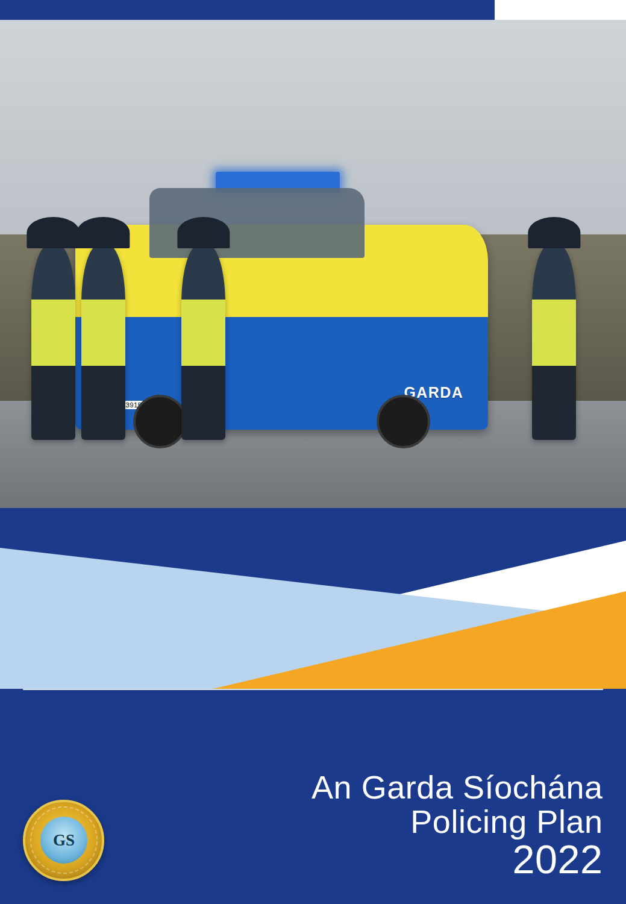GARDA 202-D-3915
GS
An Garda Síochána Policing Plan 2022